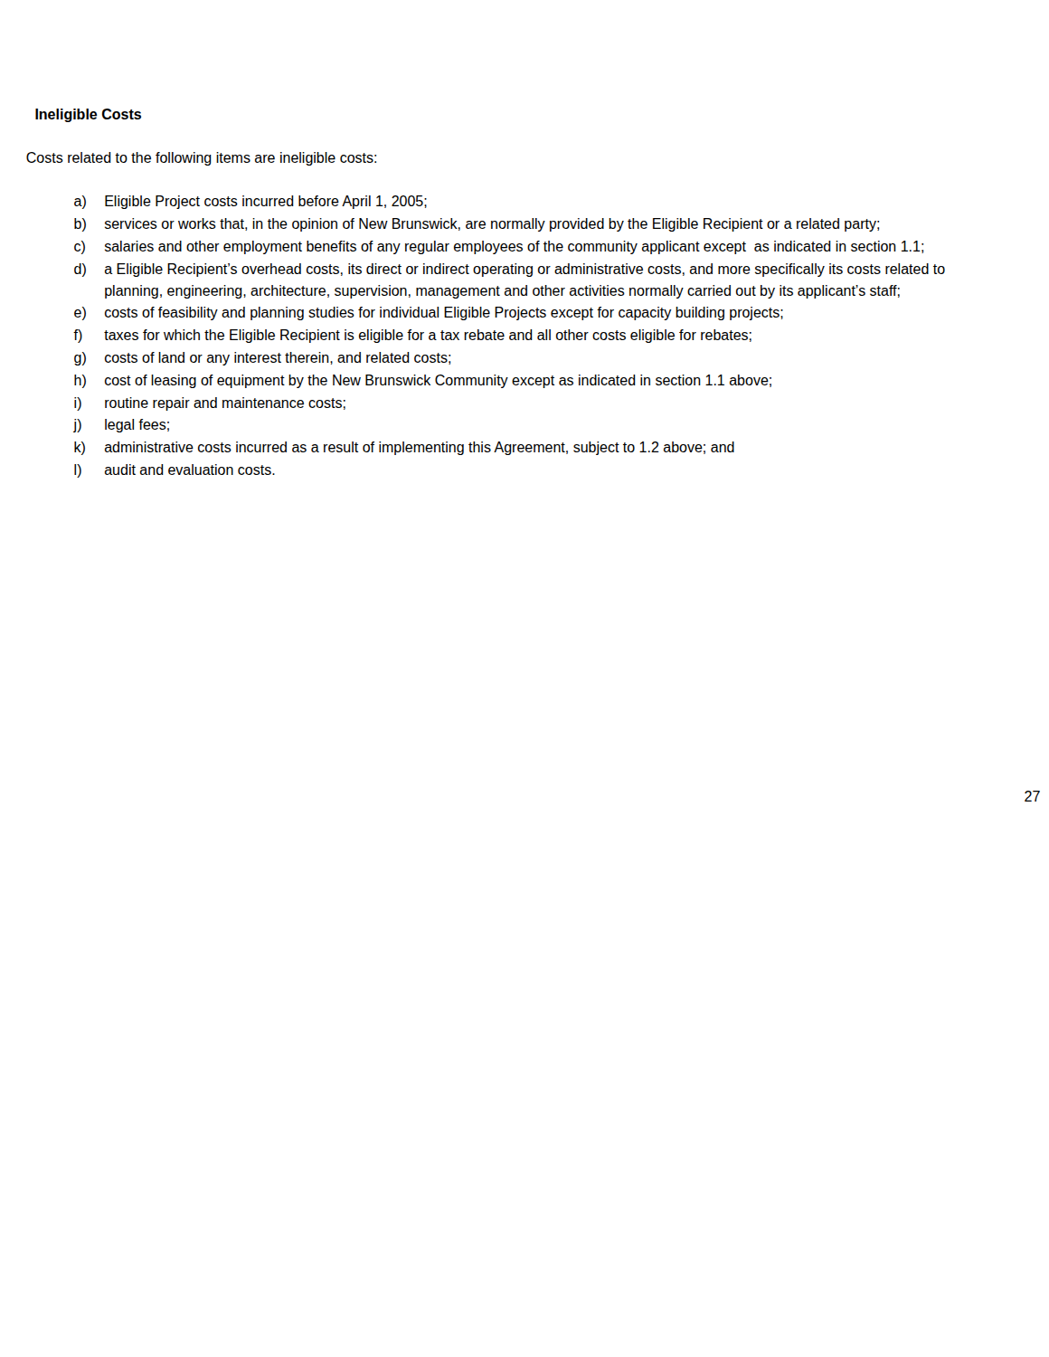Ineligible Costs
Costs related to the following items are ineligible costs:
Eligible Project costs incurred before April 1, 2005;
services or works that, in the opinion of New Brunswick, are normally provided by the Eligible Recipient or a related party;
salaries and other employment benefits of any regular employees of the community applicant except as indicated in section 1.1;
a Eligible Recipient’s overhead costs, its direct or indirect operating or administrative costs, and more specifically its costs related to planning, engineering, architecture, supervision, management and other activities normally carried out by its applicant’s staff;
costs of feasibility and planning studies for individual Eligible Projects except for capacity building projects;
taxes for which the Eligible Recipient is eligible for a tax rebate and all other costs eligible for rebates;
costs of land or any interest therein, and related costs;
cost of leasing of equipment by the New Brunswick Community except as indicated in section 1.1 above;
routine repair and maintenance costs;
legal fees;
administrative costs incurred as a result of implementing this Agreement, subject to 1.2 above; and
audit and evaluation costs.
27